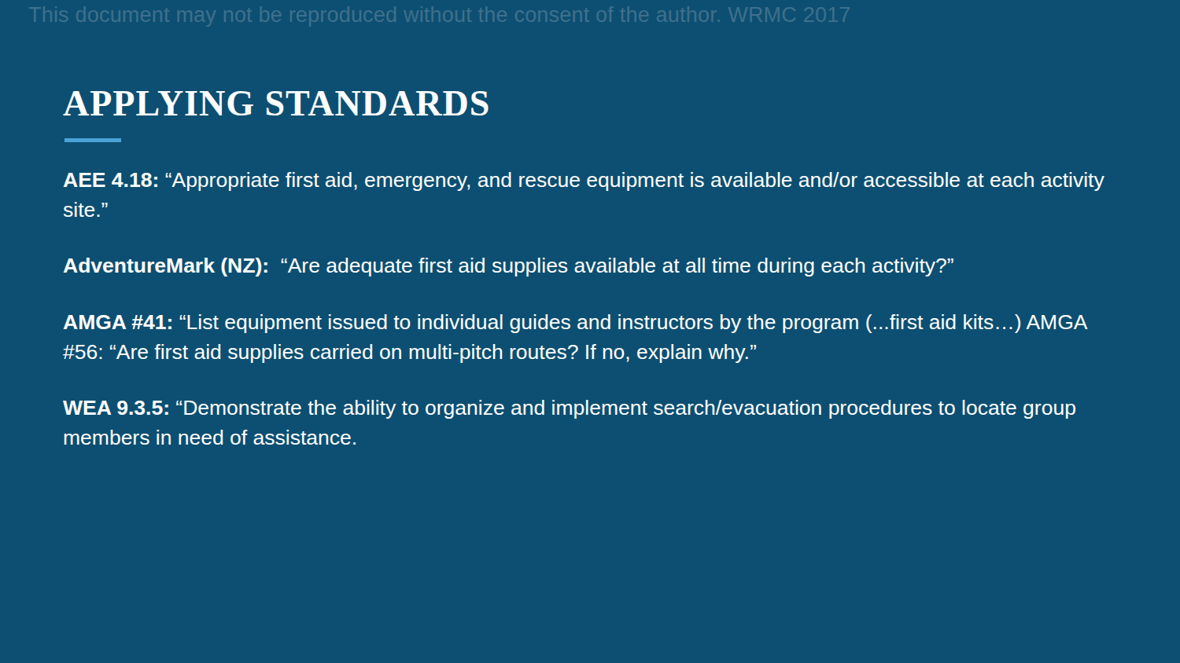This document may not be reproduced without the consent of the author. WRMC 2017
APPLYING STANDARDS
AEE 4.18: “Appropriate first aid, emergency, and rescue equipment is available and/or accessible at each activity site.”
AdventureMark (NZ): “Are adequate first aid supplies available at all time during each activity?”
AMGA #41: “List equipment issued to individual guides and instructors by the program (...first aid kits…) AMGA #56: “Are first aid supplies carried on multi-pitch routes? If no, explain why.”
WEA 9.3.5: “Demonstrate the ability to organize and implement search/evacuation procedures to locate group members in need of assistance.